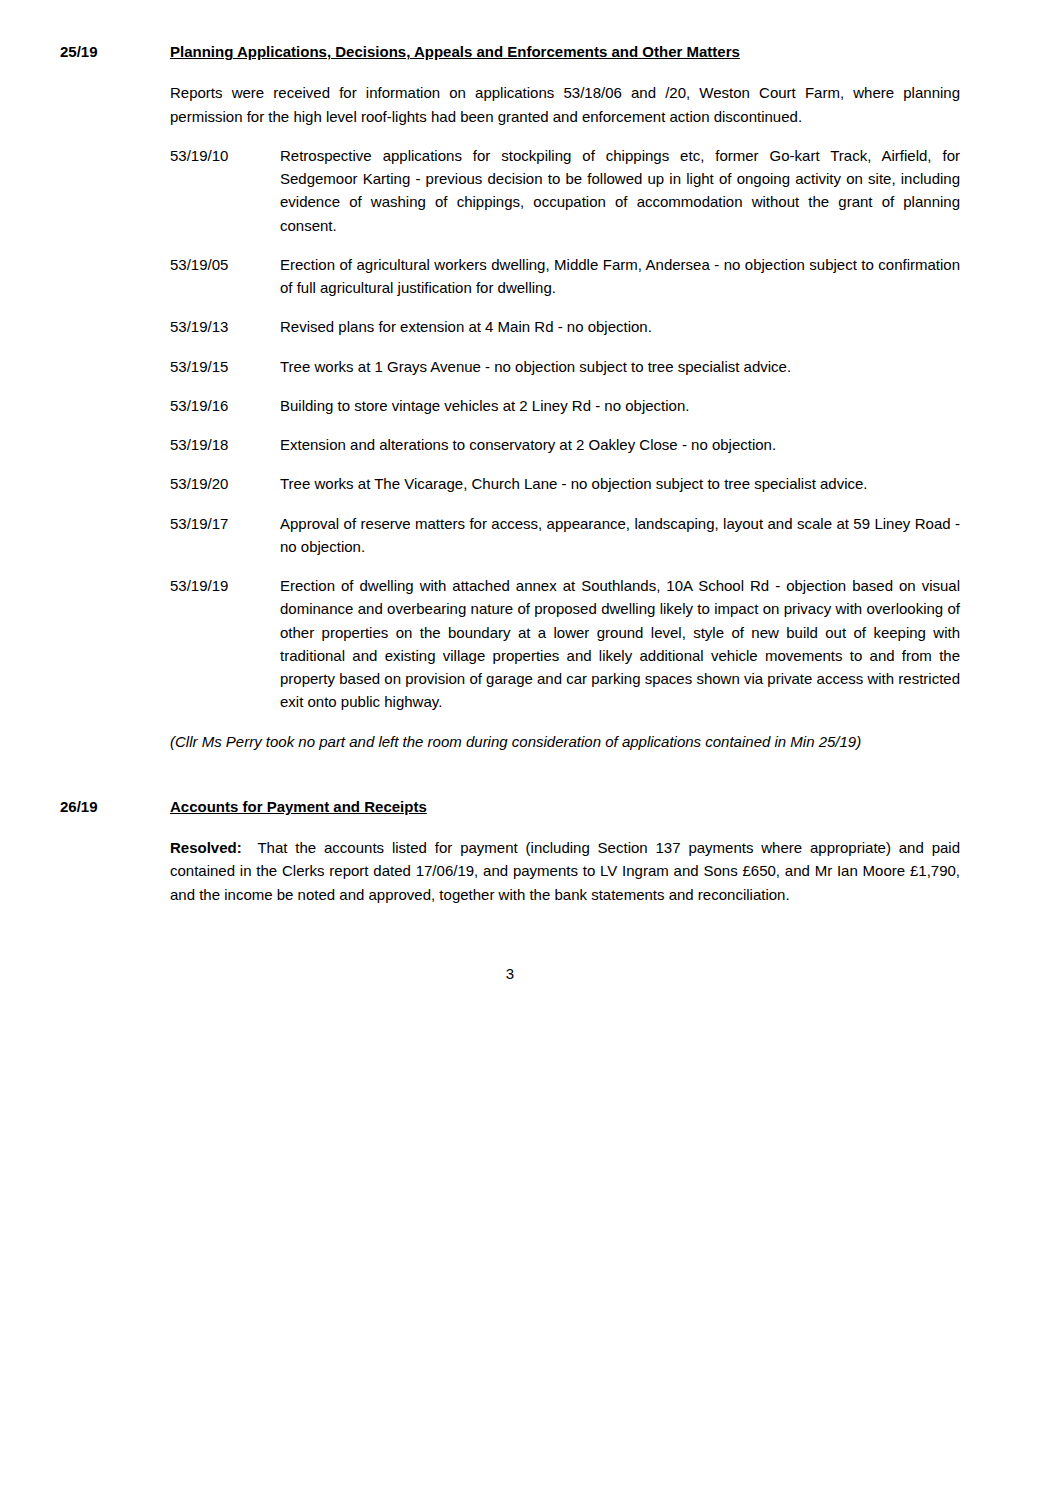25/19
Planning Applications, Decisions, Appeals and Enforcements and Other Matters
Reports were received for information on applications 53/18/06 and /20, Weston Court Farm, where planning permission for the high level roof-lights had been granted and enforcement action discontinued.
53/19/10 Retrospective applications for stockpiling of chippings etc, former Go-kart Track, Airfield, for Sedgemoor Karting - previous decision to be followed up in light of ongoing activity on site, including evidence of washing of chippings, occupation of accommodation without the grant of planning consent.
53/19/05 Erection of agricultural workers dwelling, Middle Farm, Andersea - no objection subject to confirmation of full agricultural justification for dwelling.
53/19/13 Revised plans for extension at 4 Main Rd - no objection.
53/19/15 Tree works at 1 Grays Avenue - no objection subject to tree specialist advice.
53/19/16 Building to store vintage vehicles at 2 Liney Rd - no objection.
53/19/18 Extension and alterations to conservatory at 2 Oakley Close - no objection.
53/19/20 Tree works at The Vicarage, Church Lane - no objection subject to tree specialist advice.
53/19/17 Approval of reserve matters for access, appearance, landscaping, layout and scale at 59 Liney Road - no objection.
53/19/19 Erection of dwelling with attached annex at Southlands, 10A School Rd - objection based on visual dominance and overbearing nature of proposed dwelling likely to impact on privacy with overlooking of other properties on the boundary at a lower ground level, style of new build out of keeping with traditional and existing village properties and likely additional vehicle movements to and from the property based on provision of garage and car parking spaces shown via private access with restricted exit onto public highway.
(Cllr Ms Perry took no part and left the room during consideration of applications contained in Min 25/19)
26/19
Accounts for Payment and Receipts
Resolved: That the accounts listed for payment (including Section 137 payments where appropriate) and paid contained in the Clerks report dated 17/06/19, and payments to LV Ingram and Sons £650, and Mr Ian Moore £1,790, and the income be noted and approved, together with the bank statements and reconciliation.
3